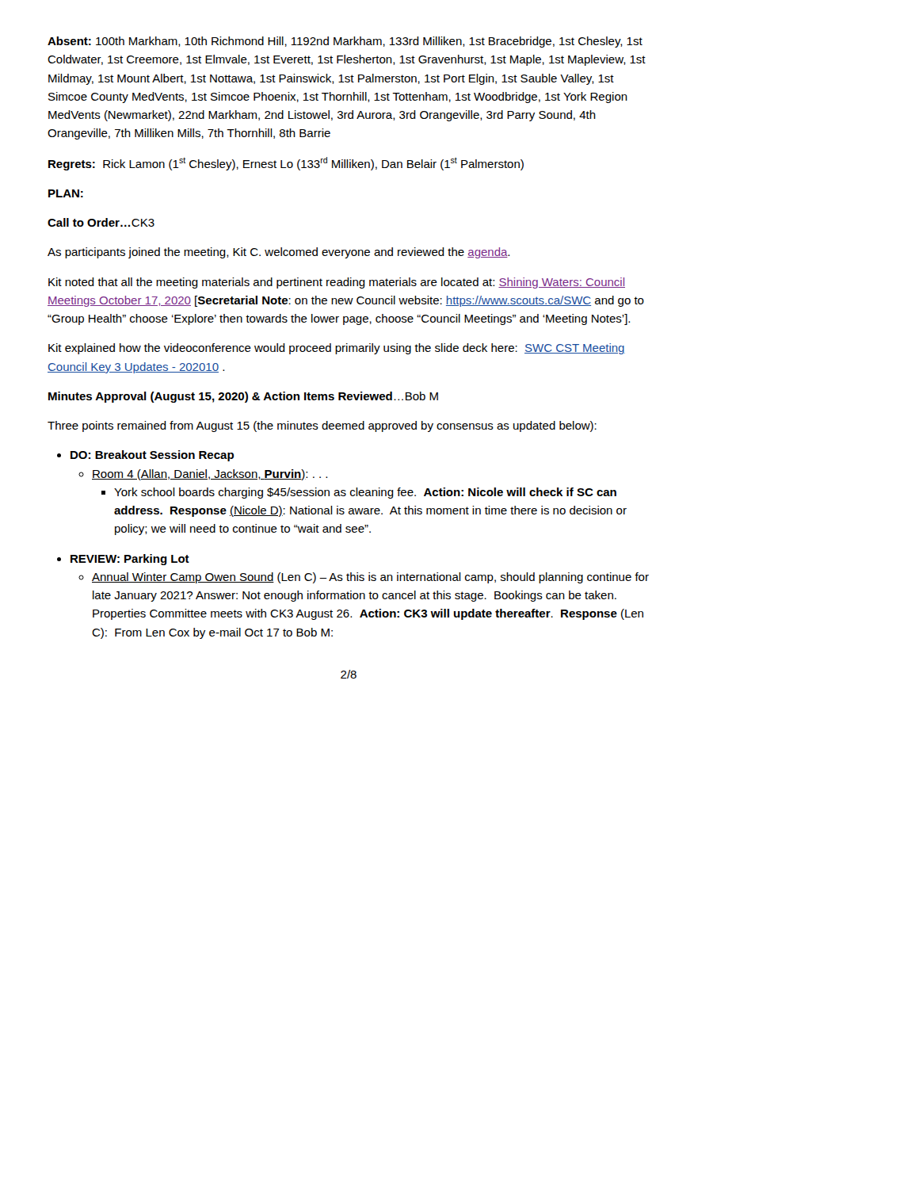Absent: 100th Markham, 10th Richmond Hill, 1192nd Markham, 133rd Milliken, 1st Bracebridge, 1st Chesley, 1st Coldwater, 1st Creemore, 1st Elmvale, 1st Everett, 1st Flesherton, 1st Gravenhurst, 1st Maple, 1st Mapleview, 1st Mildmay, 1st Mount Albert, 1st Nottawa, 1st Painswick, 1st Palmerston, 1st Port Elgin, 1st Sauble Valley, 1st Simcoe County MedVents, 1st Simcoe Phoenix, 1st Thornhill, 1st Tottenham, 1st Woodbridge, 1st York Region MedVents (Newmarket), 22nd Markham, 2nd Listowel, 3rd Aurora, 3rd Orangeville, 3rd Parry Sound, 4th Orangeville, 7th Milliken Mills, 7th Thornhill, 8th Barrie
Regrets: Rick Lamon (1st Chesley), Ernest Lo (133rd Milliken), Dan Belair (1st Palmerston)
PLAN:
Call to Order…CK3
As participants joined the meeting, Kit C. welcomed everyone and reviewed the agenda.
Kit noted that all the meeting materials and pertinent reading materials are located at: Shining Waters: Council Meetings October 17, 2020 [Secretarial Note: on the new Council website: https://www.scouts.ca/SWC and go to “Group Health” choose ‘Explore’ then towards the lower page, choose “Council Meetings” and ‘Meeting Notes’].
Kit explained how the videoconference would proceed primarily using the slide deck here: SWC CST Meeting Council Key 3 Updates - 202010 .
Minutes Approval (August 15, 2020) & Action Items Reviewed…Bob M
Three points remained from August 15 (the minutes deemed approved by consensus as updated below):
DO: Breakout Session Recap
Room 4 (Allan, Daniel, Jackson, Purvin): . . .
York school boards charging $45/session as cleaning fee. Action: Nicole will check if SC can address. Response (Nicole D): National is aware. At this moment in time there is no decision or policy; we will need to continue to “wait and see”.
REVIEW: Parking Lot
Annual Winter Camp Owen Sound (Len C) – As this is an international camp, should planning continue for late January 2021? Answer: Not enough information to cancel at this stage. Bookings can be taken. Properties Committee meets with CK3 August 26. Action: CK3 will update thereafter. Response (Len C): From Len Cox by e-mail Oct 17 to Bob M:
2/8